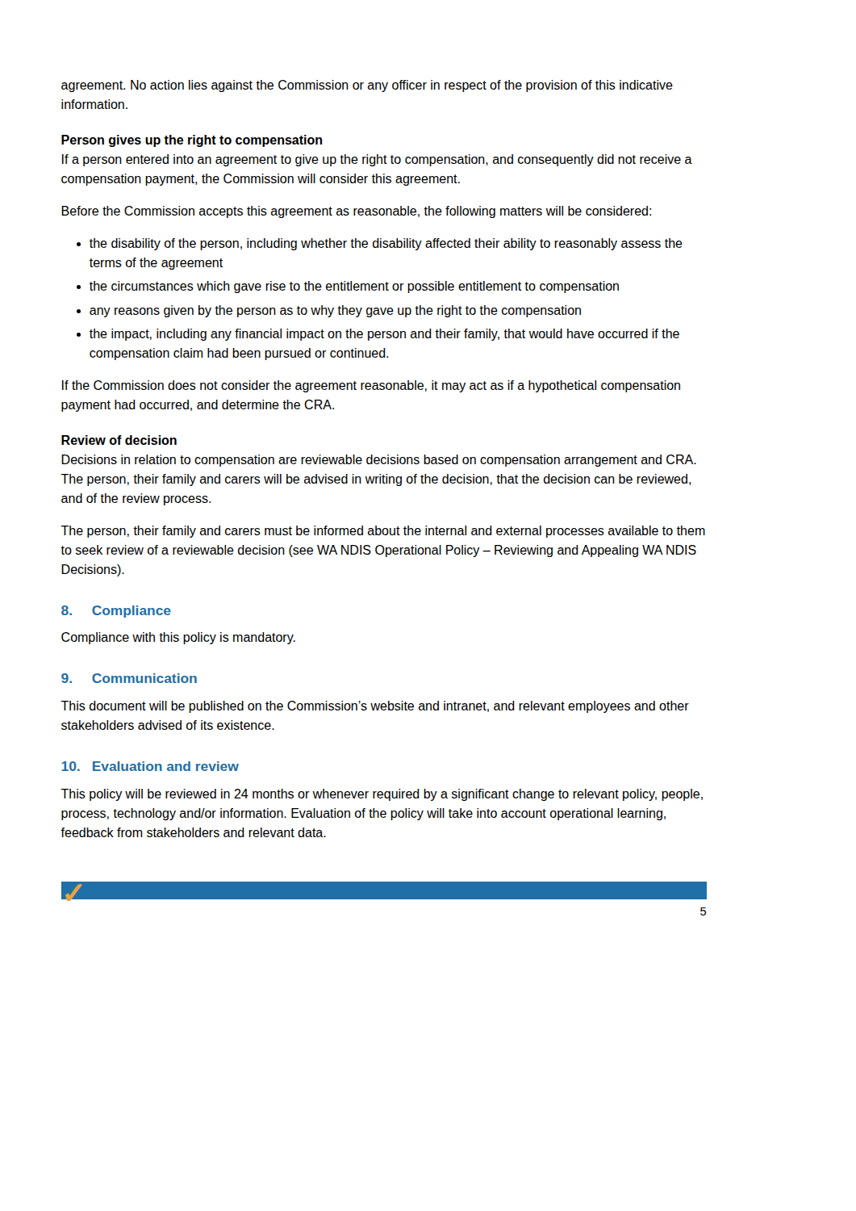agreement. No action lies against the Commission or any officer in respect of the provision of this indicative information.
Person gives up the right to compensation
If a person entered into an agreement to give up the right to compensation, and consequently did not receive a compensation payment, the Commission will consider this agreement.
Before the Commission accepts this agreement as reasonable, the following matters will be considered:
the disability of the person, including whether the disability affected their ability to reasonably assess the terms of the agreement
the circumstances which gave rise to the entitlement or possible entitlement to compensation
any reasons given by the person as to why they gave up the right to the compensation
the impact, including any financial impact on the person and their family, that would have occurred if the compensation claim had been pursued or continued.
If the Commission does not consider the agreement reasonable, it may act as if a hypothetical compensation payment had occurred, and determine the CRA.
Review of decision
Decisions in relation to compensation are reviewable decisions based on compensation arrangement and CRA. The person, their family and carers will be advised in writing of the decision, that the decision can be reviewed, and of the review process.
The person, their family and carers must be informed about the internal and external processes available to them to seek review of a reviewable decision (see WA NDIS Operational Policy – Reviewing and Appealing WA NDIS Decisions).
8. Compliance
Compliance with this policy is mandatory.
9. Communication
This document will be published on the Commission’s website and intranet, and relevant employees and other stakeholders advised of its existence.
10. Evaluation and review
This policy will be reviewed in 24 months or whenever required by a significant change to relevant policy, people, process, technology and/or information. Evaluation of the policy will take into account operational learning, feedback from stakeholders and relevant data.
✓
5